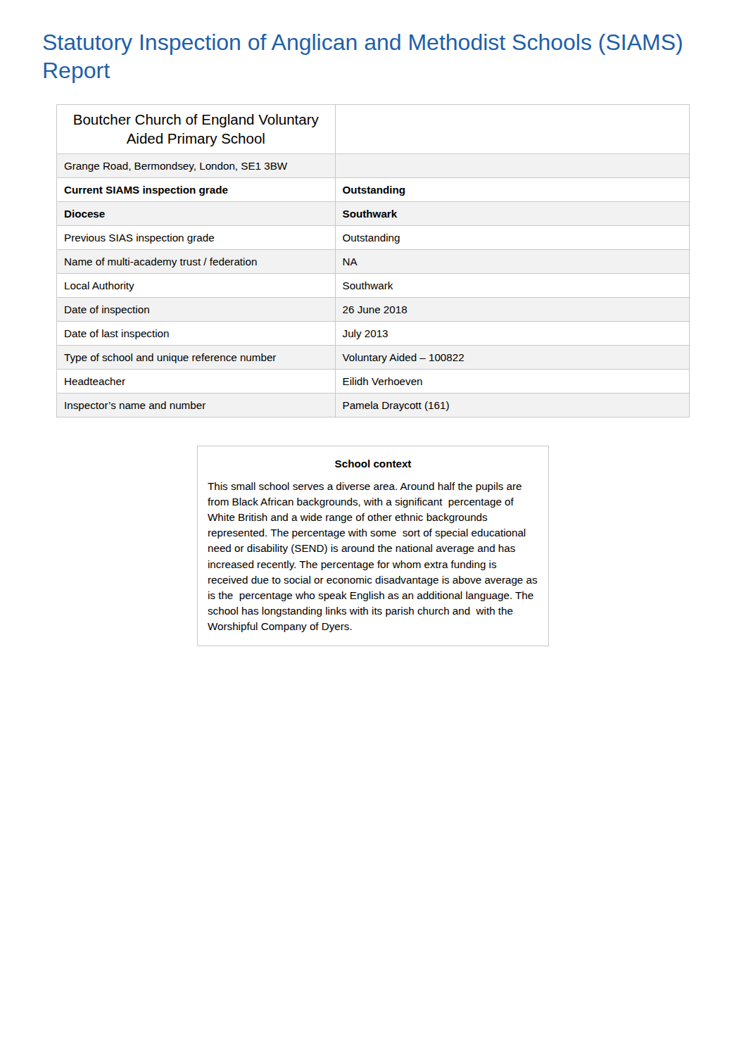Statutory Inspection of Anglican and Methodist Schools (SIAMS) Report
| Boutcher Church of England Voluntary Aided Primary School | |
| Grange Road, Bermondsey, London, SE1 3BW | |
| Current SIAMS inspection grade | Outstanding |
| Diocese | Southwark |
| Previous SIAS inspection grade | Outstanding |
| Name of multi-academy trust / federation | NA |
| Local Authority | Southwark |
| Date of inspection | 26 June 2018 |
| Date of last inspection | July 2013 |
| Type of school and unique reference number | Voluntary Aided – 100822 |
| Headteacher | Eilidh Verhoeven |
| Inspector’s name and number | Pamela Draycott (161) |
School context
This small school serves a diverse area. Around half the pupils are from Black African backgrounds, with a significant percentage of White British and a wide range of other ethnic backgrounds represented. The percentage with some sort of special educational need or disability (SEND) is around the national average and has increased recently. The percentage for whom extra funding is received due to social or economic disadvantage is above average as is the percentage who speak English as an additional language. The school has longstanding links with its parish church and with the Worshipful Company of Dyers.